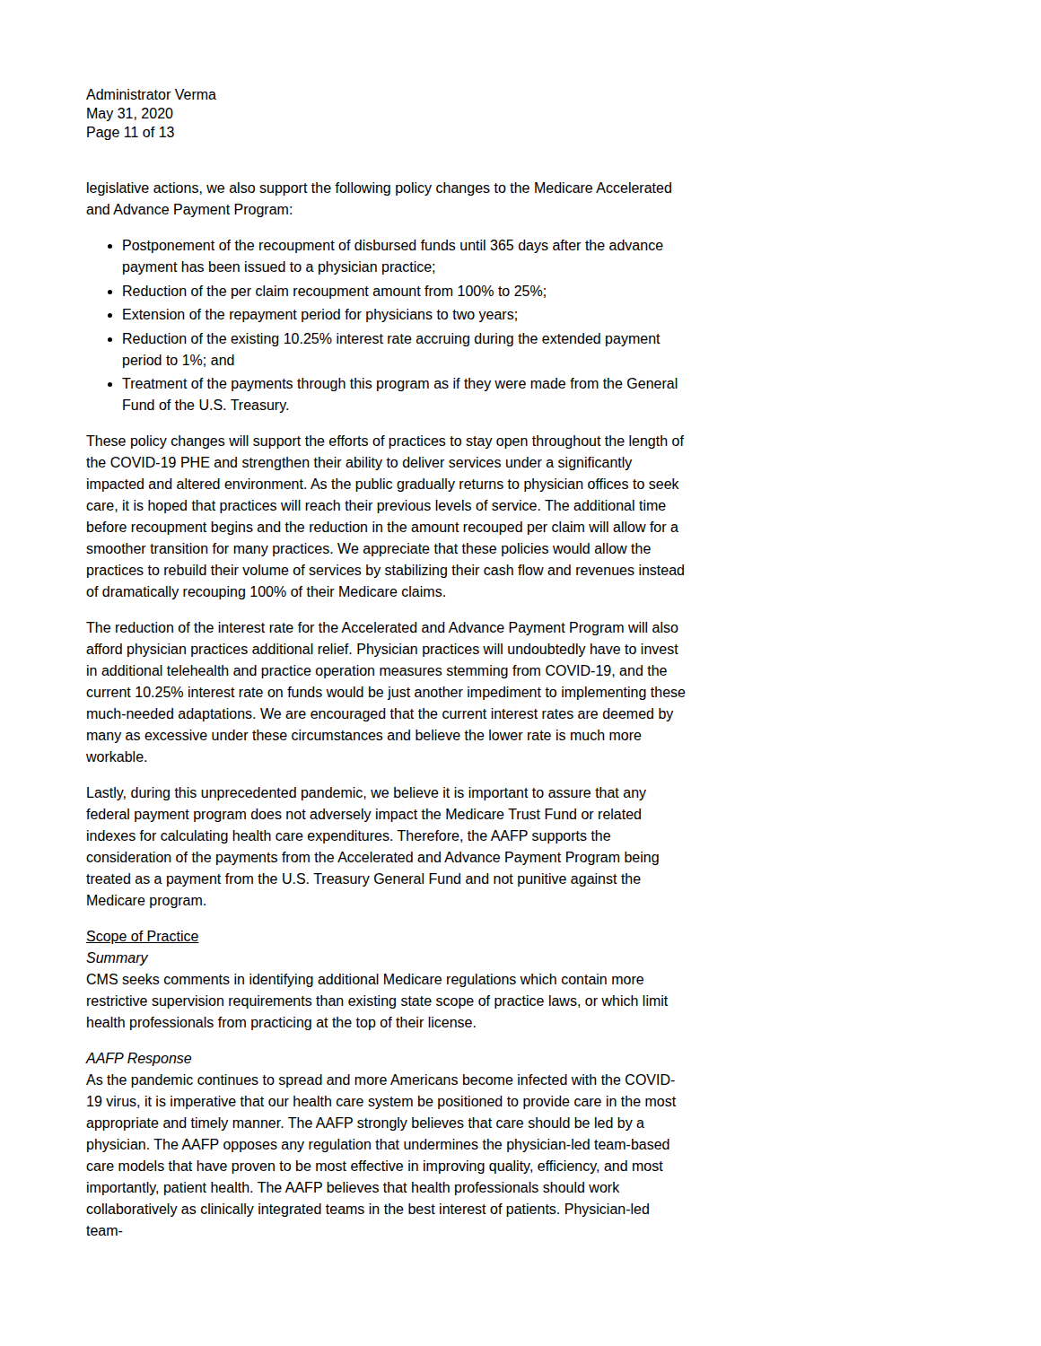Administrator Verma
May 31, 2020
Page 11 of 13
legislative actions, we also support the following policy changes to the Medicare Accelerated and Advance Payment Program:
Postponement of the recoupment of disbursed funds until 365 days after the advance payment has been issued to a physician practice;
Reduction of the per claim recoupment amount from 100% to 25%;
Extension of the repayment period for physicians to two years;
Reduction of the existing 10.25% interest rate accruing during the extended payment period to 1%; and
Treatment of the payments through this program as if they were made from the General Fund of the U.S. Treasury.
These policy changes will support the efforts of practices to stay open throughout the length of the COVID-19 PHE and strengthen their ability to deliver services under a significantly impacted and altered environment. As the public gradually returns to physician offices to seek care, it is hoped that practices will reach their previous levels of service. The additional time before recoupment begins and the reduction in the amount recouped per claim will allow for a smoother transition for many practices. We appreciate that these policies would allow the practices to rebuild their volume of services by stabilizing their cash flow and revenues instead of dramatically recouping 100% of their Medicare claims.
The reduction of the interest rate for the Accelerated and Advance Payment Program will also afford physician practices additional relief. Physician practices will undoubtedly have to invest in additional telehealth and practice operation measures stemming from COVID-19, and the current 10.25% interest rate on funds would be just another impediment to implementing these much-needed adaptations. We are encouraged that the current interest rates are deemed by many as excessive under these circumstances and believe the lower rate is much more workable.
Lastly, during this unprecedented pandemic, we believe it is important to assure that any federal payment program does not adversely impact the Medicare Trust Fund or related indexes for calculating health care expenditures. Therefore, the AAFP supports the consideration of the payments from the Accelerated and Advance Payment Program being treated as a payment from the U.S. Treasury General Fund and not punitive against the Medicare program.
Scope of Practice
Summary
CMS seeks comments in identifying additional Medicare regulations which contain more restrictive supervision requirements than existing state scope of practice laws, or which limit health professionals from practicing at the top of their license.
AAFP Response
As the pandemic continues to spread and more Americans become infected with the COVID-19 virus, it is imperative that our health care system be positioned to provide care in the most appropriate and timely manner. The AAFP strongly believes that care should be led by a physician. The AAFP opposes any regulation that undermines the physician-led team-based care models that have proven to be most effective in improving quality, efficiency, and most importantly, patient health. The AAFP believes that health professionals should work collaboratively as clinically integrated teams in the best interest of patients. Physician-led team-